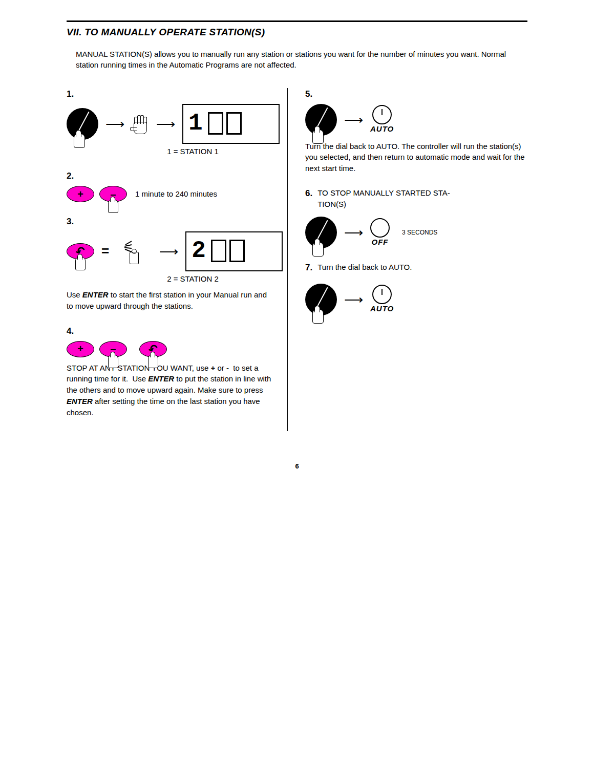VII. TO MANUALLY OPERATE STATION(S)
MANUAL STATION(S) allows you to manually run any station or stations you want for the number of minutes you want. Normal station running times in the Automatic Programs are not affected.
1.
⟶
⟶
1
1 = STATION 1
2.
+
–
1 minute to 240 minutes
3.
↶
=
⟶
2
2 = STATION 2
Use ENTER to start the first station in your Manual run and to move upward through the stations.
4.
+
–
↶
STOP AT ANY STATION YOU WANT, use + or - to set a running time for it. Use ENTER to put the station in line with the others and to move upward again. Make sure to press ENTER after setting the time on the last station you have chosen.
5.
⟶
AUTO
Turn the dial back to AUTO. The controller will run the station(s) you selected, and then return to automatic mode and wait for the next start time.
6.
TO STOP MANUALLY STARTED STA-
TION(S)
⟶
OFF
3 SECONDS
7.
Turn the dial back to AUTO.
⟶
AUTO
6